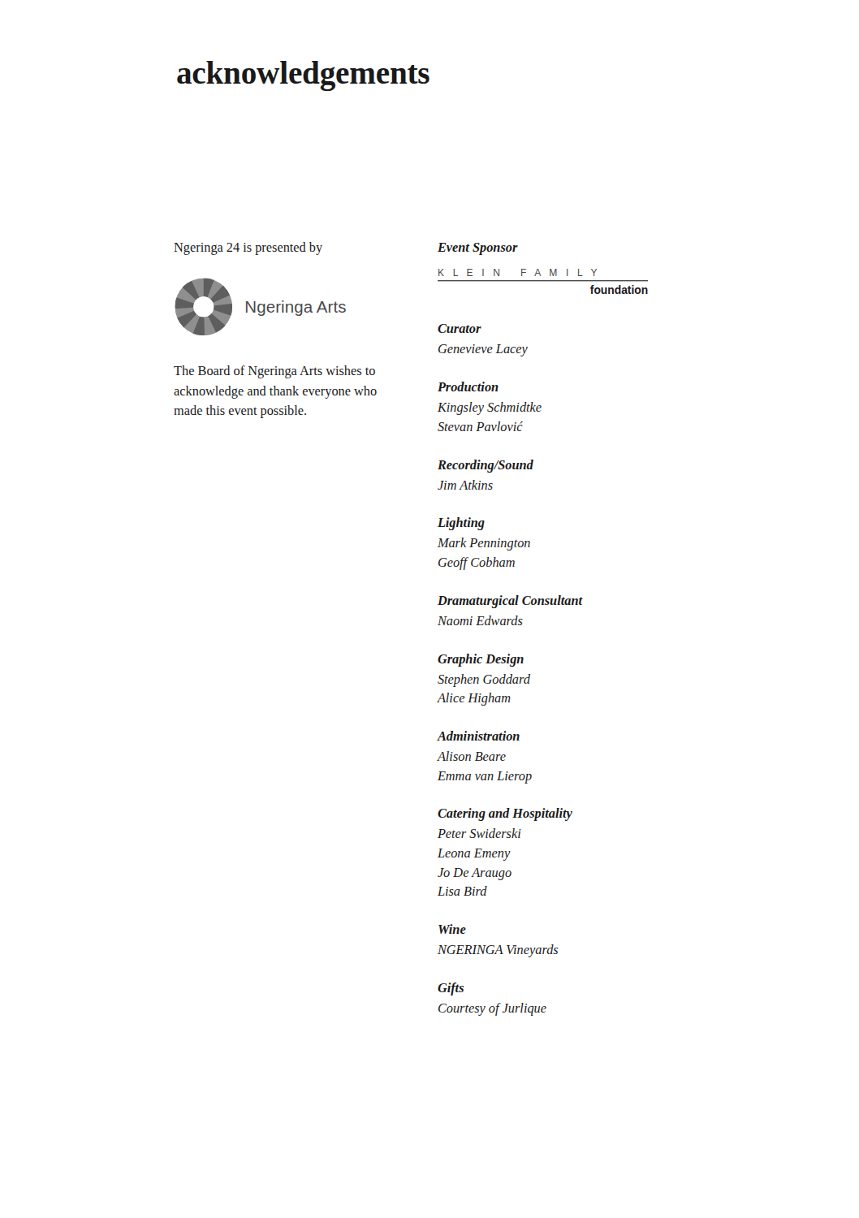acknowledgements
Ngeringa 24 is presented by
Ngeringa Arts
The Board of Ngeringa Arts wishes to acknowledge and thank everyone who made this event possible.
Event Sponsor
K L E I N F A M I L Y foundation
Curator
Genevieve Lacey
Production
Kingsley Schmidtke Stevan Pavlović
Recording/Sound
Jim Atkins
Lighting
Mark Pennington Geoff Cobham
Dramaturgical Consultant
Naomi Edwards
Graphic Design
Stephen Goddard Alice Higham
Administration
Alison Beare Emma van Lierop
Catering and Hospitality
Peter Swiderski Leona Emeny Jo De Araugo Lisa Bird
Wine
NGERINGA Vineyards
Gifts
Courtesy of Jurlique